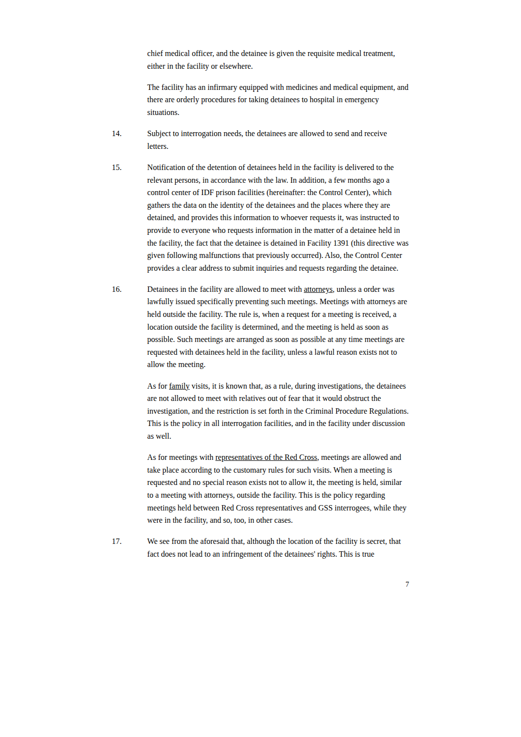chief medical officer, and the detainee is given the requisite medical treatment, either in the facility or elsewhere.
The facility has an infirmary equipped with medicines and medical equipment, and there are orderly procedures for taking detainees to hospital in emergency situations.
Subject to interrogation needs, the detainees are allowed to send and receive letters.
Notification of the detention of detainees held in the facility is delivered to the relevant persons, in accordance with the law. In addition, a few months ago a control center of IDF prison facilities (hereinafter: the Control Center), which gathers the data on the identity of the detainees and the places where they are detained, and provides this information to whoever requests it, was instructed to provide to everyone who requests information in the matter of a detainee held in the facility, the fact that the detainee is detained in Facility 1391 (this directive was given following malfunctions that previously occurred). Also, the Control Center provides a clear address to submit inquiries and requests regarding the detainee.
Detainees in the facility are allowed to meet with attorneys, unless a order was lawfully issued specifically preventing such meetings. Meetings with attorneys are held outside the facility. The rule is, when a request for a meeting is received, a location outside the facility is determined, and the meeting is held as soon as possible. Such meetings are arranged as soon as possible at any time meetings are requested with detainees held in the facility, unless a lawful reason exists not to allow the meeting.
As for family visits, it is known that, as a rule, during investigations, the detainees are not allowed to meet with relatives out of fear that it would obstruct the investigation, and the restriction is set forth in the Criminal Procedure Regulations. This is the policy in all interrogation facilities, and in the facility under discussion as well.
As for meetings with representatives of the Red Cross, meetings are allowed and take place according to the customary rules for such visits. When a meeting is requested and no special reason exists not to allow it, the meeting is held, similar to a meeting with attorneys, outside the facility. This is the policy regarding meetings held between Red Cross representatives and GSS interrogees, while they were in the facility, and so, too, in other cases.
We see from the aforesaid that, although the location of the facility is secret, that fact does not lead to an infringement of the detainees' rights. This is true
7